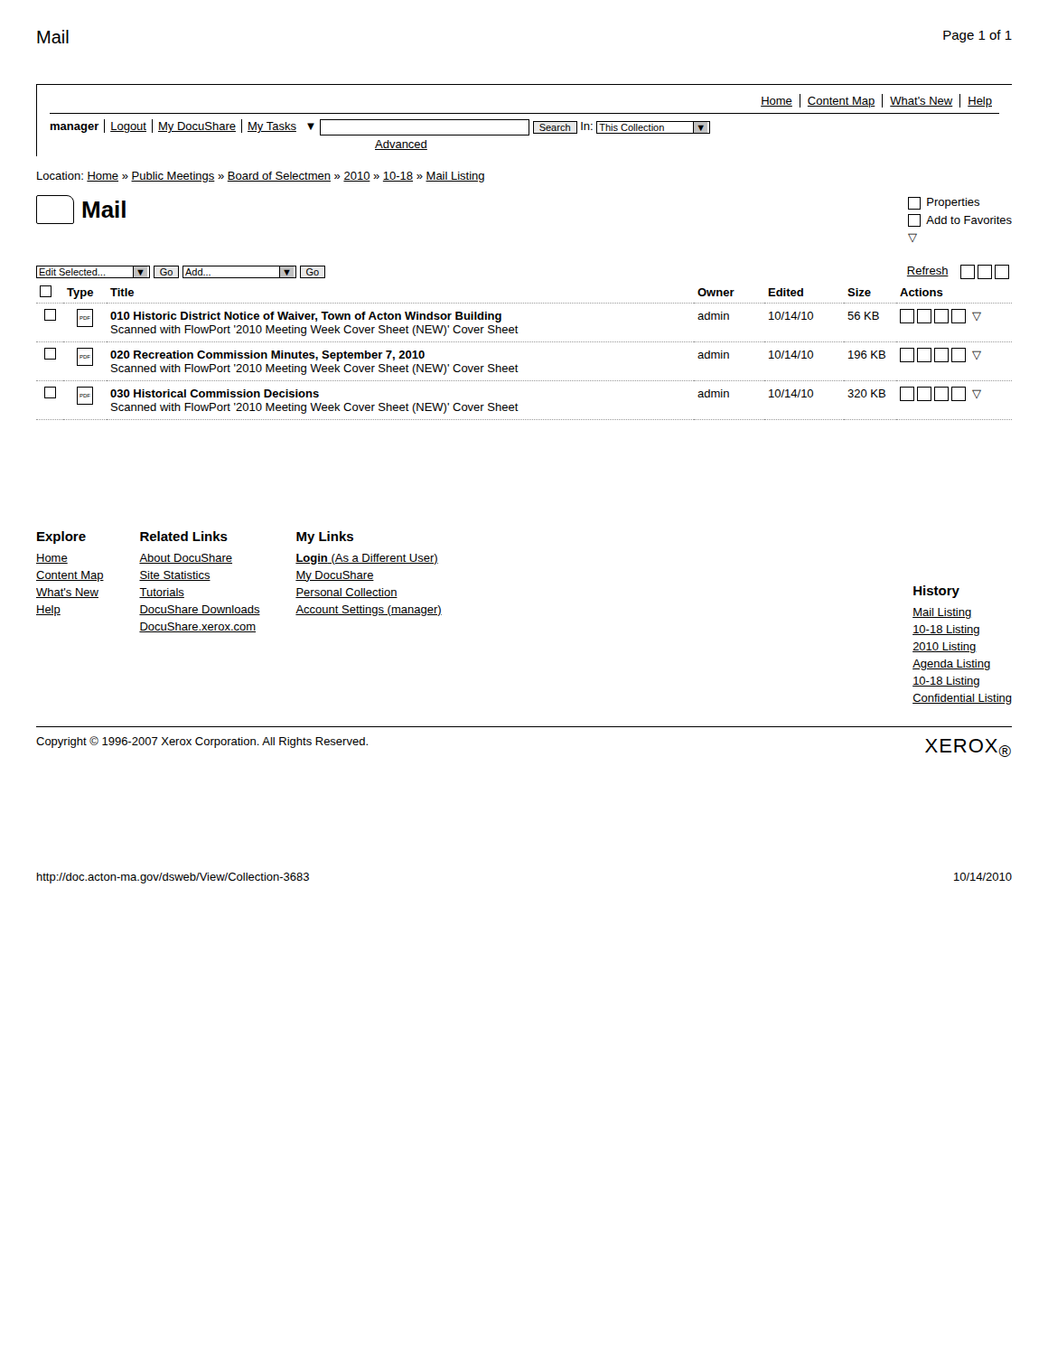Mail
Page 1 of 1
Home Content Map What's New Help
manager Logout My DocuShare My Tasks ▼ Search In: This Collection▼
Advanced
Location: Home » Public Meetings » Board of Selectmen » 2010 » 10-18 » Mail Listing
Properties
Add to Favorites
▽
Mail
Edit Selected...▼ Go Add...▼ Go
Refresh
| | Type | Title | Owner | Edited | Size | Actions |
| --- | --- | --- | --- | --- | --- | --- |
| | PDF | 010 Historic District Notice of Waiver, Town of Acton Windsor Building Scanned with FlowPort '2010 Meeting Week Cover Sheet (NEW)' Cover Sheet | admin | 10/14/10 | 56 KB | ▽ |
| | PDF | 020 Recreation Commission Minutes, September 7, 2010 Scanned with FlowPort '2010 Meeting Week Cover Sheet (NEW)' Cover Sheet | admin | 10/14/10 | 196 KB | ▽ |
| | PDF | 030 Historical Commission Decisions Scanned with FlowPort '2010 Meeting Week Cover Sheet (NEW)' Cover Sheet | admin | 10/14/10 | 320 KB | ▽ |
Explore
Home Content Map What's New Help
Related Links
About DocuShare Site Statistics Tutorials DocuShare Downloads DocuShare.xerox.com
My Links
Login (As a Different User) My DocuShare Personal Collection Account Settings (manager)
History
Mail Listing 10-18 Listing 2010 Listing Agenda Listing 10-18 Listing Confidential Listing
Copyright © 1996-2007 Xerox Corporation. All Rights Reserved.
XEROX®
http://doc.acton-ma.gov/dsweb/View/Collection-3683
10/14/2010